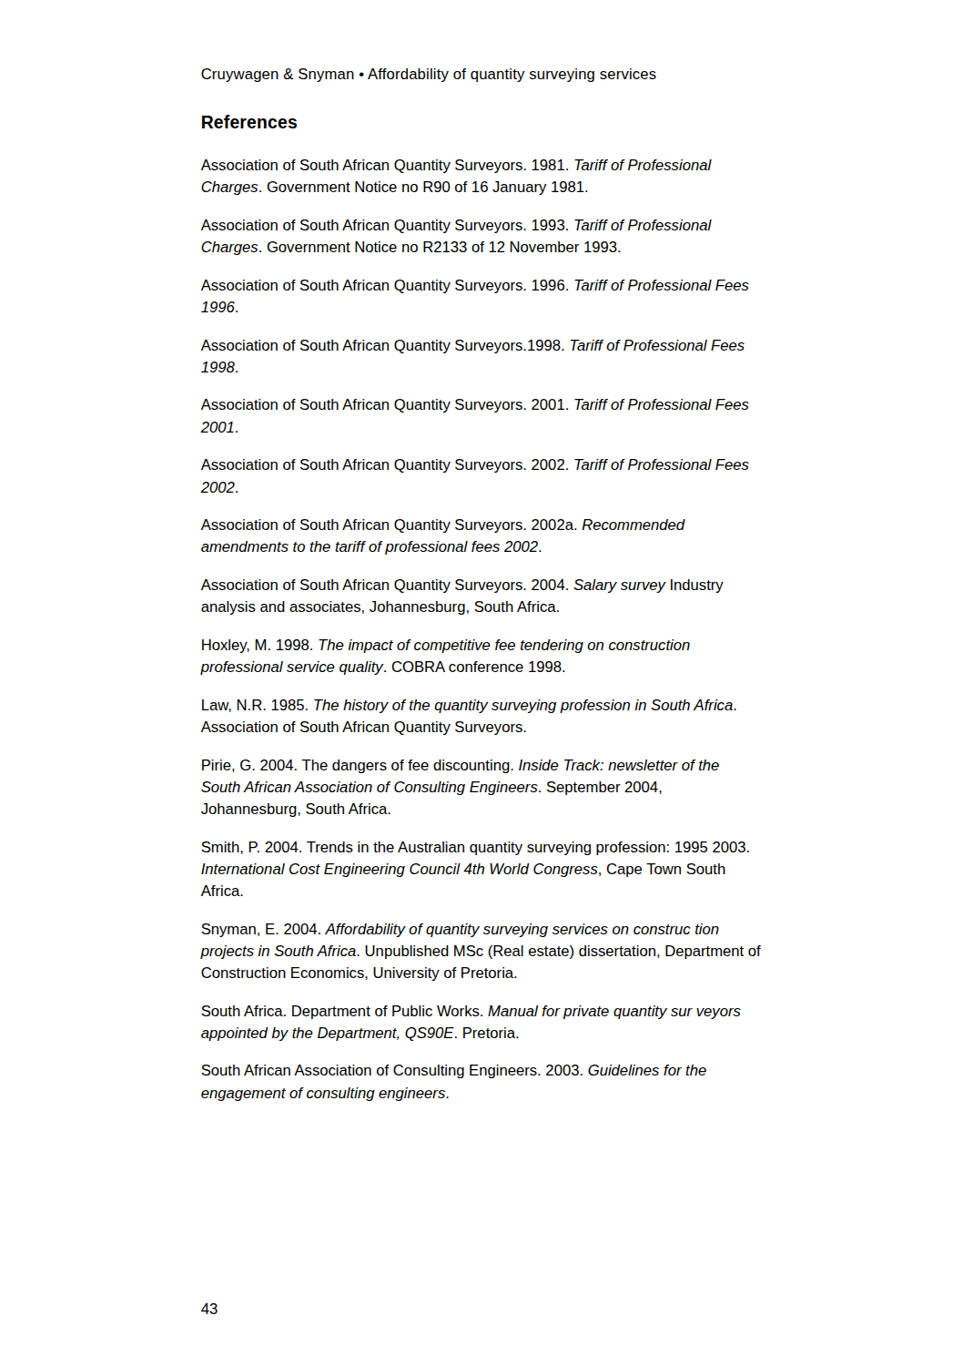Cruywagen & Snyman • Affordability of quantity surveying services
References
Association of South African Quantity Surveyors. 1981. Tariff of Professional Charges. Government Notice no R90 of 16 January 1981.
Association of South African Quantity Surveyors. 1993. Tariff of Professional Charges. Government Notice no R2133 of 12 November 1993.
Association of South African Quantity Surveyors. 1996. Tariff of Professional Fees 1996.
Association of South African Quantity Surveyors.1998. Tariff of Professional Fees 1998.
Association of South African Quantity Surveyors. 2001. Tariff of Professional Fees 2001.
Association of South African Quantity Surveyors. 2002. Tariff of Professional Fees 2002.
Association of South African Quantity Surveyors. 2002a. Recommended amendments to the tariff of professional fees 2002.
Association of South African Quantity Surveyors. 2004. Salary survey Industry analysis and associates, Johannesburg, South Africa.
Hoxley, M. 1998. The impact of competitive fee tendering on construction professional service quality. COBRA conference 1998.
Law, N.R. 1985. The history of the quantity surveying profession in South Africa. Association of South African Quantity Surveyors.
Pirie, G. 2004. The dangers of fee discounting. Inside Track: newsletter of the South African Association of Consulting Engineers. September 2004, Johannesburg, South Africa.
Smith, P. 2004. Trends in the Australian quantity surveying profession: 1995 2003. International Cost Engineering Council 4th World Congress, Cape Town South Africa.
Snyman, E. 2004. Affordability of quantity surveying services on construc tion projects in South Africa. Unpublished MSc (Real estate) dissertation, Department of Construction Economics, University of Pretoria.
South Africa. Department of Public Works. Manual for private quantity sur veyors appointed by the Department, QS90E. Pretoria.
South African Association of Consulting Engineers. 2003. Guidelines for the engagement of consulting engineers.
43